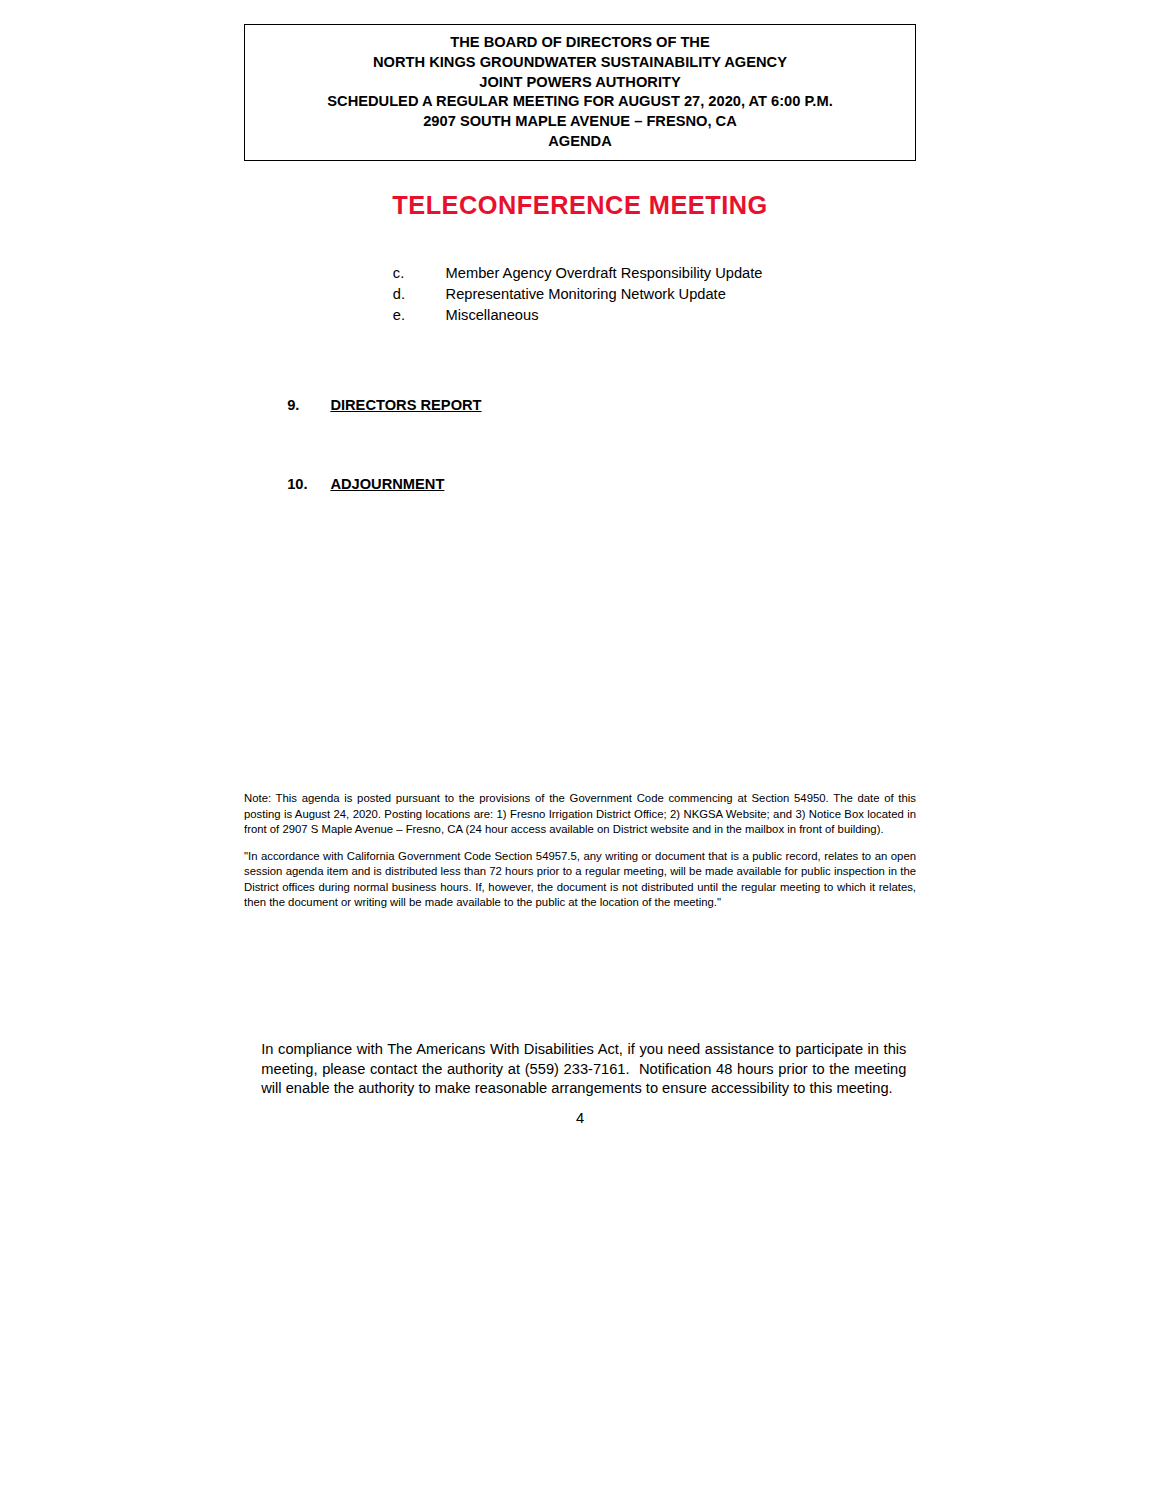THE BOARD OF DIRECTORS OF THE
NORTH KINGS GROUNDWATER SUSTAINABILITY AGENCY
JOINT POWERS AUTHORITY
SCHEDULED A REGULAR MEETING FOR August 27, 2020, AT 6:00 P.M.
2907 SOUTH MAPLE AVENUE – FRESNO, CA
AGENDA
TELECONFERENCE MEETING
c. Member Agency Overdraft Responsibility Update
d. Representative Monitoring Network Update
e. Miscellaneous
9. DIRECTORS REPORT
10. ADJOURNMENT
Note: This agenda is posted pursuant to the provisions of the Government Code commencing at Section 54950. The date of this posting is August 24, 2020. Posting locations are: 1) Fresno Irrigation District Office; 2) NKGSA Website; and 3) Notice Box located in front of 2907 S Maple Avenue – Fresno, CA (24 hour access available on District website and in the mailbox in front of building).
"In accordance with California Government Code Section 54957.5, any writing or document that is a public record, relates to an open session agenda item and is distributed less than 72 hours prior to a regular meeting, will be made available for public inspection in the District offices during normal business hours. If, however, the document is not distributed until the regular meeting to which it relates, then the document or writing will be made available to the public at the location of the meeting."
In compliance with The Americans With Disabilities Act, if you need assistance to participate in this meeting, please contact the authority at (559) 233-7161. Notification 48 hours prior to the meeting will enable the authority to make reasonable arrangements to ensure accessibility to this meeting.
4